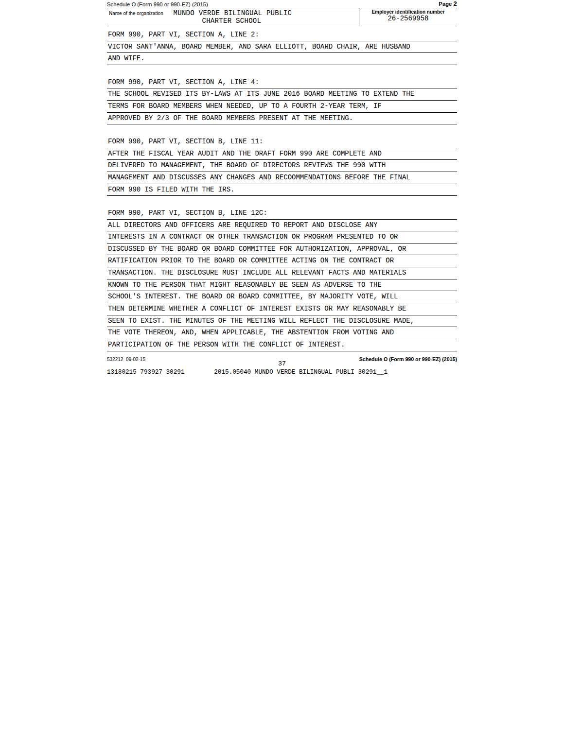Schedule O (Form 990 or 990-EZ) (2015)
Page 2
| Name of the organization MUNDO VERDE BILINGUAL PUBLIC CHARTER SCHOOL | Employer identification number 26-2569958 |
FORM 990, PART VI, SECTION A, LINE 2:
VICTOR SANT'ANNA, BOARD MEMBER, AND SARA ELLIOTT, BOARD CHAIR, ARE HUSBAND
AND WIFE.
FORM 990, PART VI, SECTION A, LINE 4:
THE SCHOOL REVISED ITS BY-LAWS AT ITS JUNE 2016 BOARD MEETING TO EXTEND THE
TERMS FOR BOARD MEMBERS WHEN NEEDED, UP TO A FOURTH 2-YEAR TERM, IF
APPROVED BY 2/3 OF THE BOARD MEMBERS PRESENT AT THE MEETING.
FORM 990, PART VI, SECTION B, LINE 11:
AFTER THE FISCAL YEAR AUDIT AND THE DRAFT FORM 990 ARE COMPLETE AND
DELIVERED TO MANAGEMENT, THE BOARD OF DIRECTORS REVIEWS THE 990 WITH
MANAGEMENT AND DISCUSSES ANY CHANGES AND RECOOMMENDATIONS BEFORE THE FINAL
FORM 990 IS FILED WITH THE IRS.
FORM 990, PART VI, SECTION B, LINE 12C:
ALL DIRECTORS AND OFFICERS ARE REQUIRED TO REPORT AND DISCLOSE ANY
INTERESTS IN A CONTRACT OR OTHER TRANSACTION OR PROGRAM PRESENTED TO OR
DISCUSSED BY THE BOARD OR BOARD COMMITTEE FOR AUTHORIZATION, APPROVAL, OR
RATIFICATION PRIOR TO THE BOARD OR COMMITTEE ACTING ON THE CONTRACT OR
TRANSACTION. THE DISCLOSURE MUST INCLUDE ALL RELEVANT FACTS AND MATERIALS
KNOWN TO THE PERSON THAT MIGHT REASONABLY BE SEEN AS ADVERSE TO THE
SCHOOL'S INTEREST. THE BOARD OR BOARD COMMITTEE, BY MAJORITY VOTE, WILL
THEN DETERMINE WHETHER A CONFLICT OF INTEREST EXISTS OR MAY REASONABLY BE
SEEN TO EXIST. THE MINUTES OF THE MEETING WILL REFLECT THE DISCLOSURE MADE,
THE VOTE THEREON, AND, WHEN APPLICABLE, THE ABSTENTION FROM VOTING AND
PARTICIPATION OF THE PERSON WITH THE CONFLICT OF INTEREST.
532212 09-02-15
Schedule O (Form 990 or 990-EZ) (2015)
37
13180215 793927 30291 2015.05040 MUNDO VERDE BILINGUAL PUBLI 30291__1